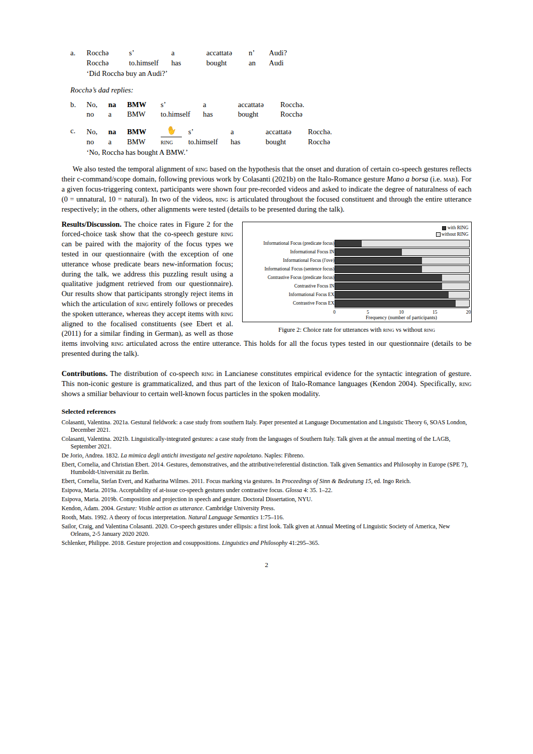a.
Rocchə s’ a accattatə n’ Audi?
Rocchə to.himself has bought an Audi
‘Did Rocchə buy an Audi?’
Rocchə’s dad replies:
b.
No, na BMW s’ a accattatə Rocchə.
no a BMW to.himself has bought Rocchə
c.
No, na BMW ✋ s’ a accattatə Rocchə.
no a BMW ring to.himself has bought Rocchə
‘No, Rocchə has bought A BMW.’
We also tested the temporal alignment of ring based on the hypothesis that the onset and duration of certain co-speech gestures reflects their c-command/scope domain, following previous work by Colasanti (2021b) on the Italo-Romance gesture Mano a borsa (i.e. mab). For a given focus-triggering context, participants were shown four pre-recorded videos and asked to indicate the degree of naturalness of each (0 = unnatural, 10 = natural). In two of the videos, ring is articulated throughout the focused constituent and through the entire utterance respectively; in the others, other alignments were tested (details to be presented during the talk).
with RING
without RING
| Informational Focus (predicate focus) | |
| Informational Focus IN | |
| Informational Focus (l'ove) | |
| Informational Focus (sentence focus) | |
| Contrastive Focus (predicate focus) | |
| Contrastive Focus IN | |
| Informational Focus EX | |
| Contrastive Focus EX | |
0 5 10 15 20
Frequency (number of participants)
Figure 2: Choice rate for utterances with ring vs without ring
Results/Discussion. The choice rates in Figure 2 for the forced-choice task show that the co-speech gesture ring can be paired with the majority of the focus types we tested in our questionnaire (with the exception of one utterance whose predicate bears new-information focus; during the talk, we address this puzzling result using a qualitative judgment retrieved from our questionnaire). Our results show that participants strongly reject items in which the articulation of ring entirely follows or precedes the spoken utterance, whereas they accept items with ring aligned to the focalised constituents (see Ebert et al. (2011) for a similar finding in German), as well as those items involving ring articulated across the entire utterance. This holds for all the focus types tested in our questionnaire (details to be presented during the talk).
Contributions. The distribution of co-speech ring in Lancianese constitutes empirical evidence for the syntactic integration of gesture. This non-iconic gesture is grammaticalized, and thus part of the lexicon of Italo-Romance languages (Kendon 2004). Specifically, ring shows a smiliar behaviour to certain well-known focus particles in the spoken modality.
Selected references
Colasanti, Valentina. 2021a. Gestural fieldwork: a case study from southern Italy. Paper presented at Language Documentation and Linguistic Theory 6, SOAS London, December 2021.
Colasanti, Valentina. 2021b. Linguistically-integrated gestures: a case study from the languages of Southern Italy. Talk given at the annual meeting of the LAGB, September 2021.
De Jorio, Andrea. 1832. La mimica degli antichi investigata nel gestire napoletano. Naples: Fibreno.
Ebert, Cornelia, and Christian Ebert. 2014. Gestures, demonstratives, and the attributive/referential distinction. Talk given Semantics and Philosophy in Europe (SPE 7), Humboldt-Universität zu Berlin.
Ebert, Cornelia, Stefan Evert, and Katharina Wilmes. 2011. Focus marking via gestures. In Proceedings of Sinn & Bedeutung 15, ed. Ingo Reich.
Esipova, Maria. 2019a. Acceptability of at-issue co-speech gestures under contrastive focus. Glossa 4: 35. 1–22.
Esipova, Maria. 2019b. Composition and projection in speech and gesture. Doctoral Dissertation, NYU.
Kendon, Adam. 2004. Gesture: Visible action as utterance. Cambridge University Press.
Rooth, Mats. 1992. A theory of focus interpretation. Natural Language Semantics 1:75–116.
Sailor, Craig, and Valentina Colasanti. 2020. Co-speech gestures under ellipsis: a first look. Talk given at Annual Meeting of Linguistic Society of America, New Orleans, 2-5 January 2020 2020.
Schlenker, Philippe. 2018. Gesture projection and cosuppositions. Linguistics and Philosophy 41:295–365.
2